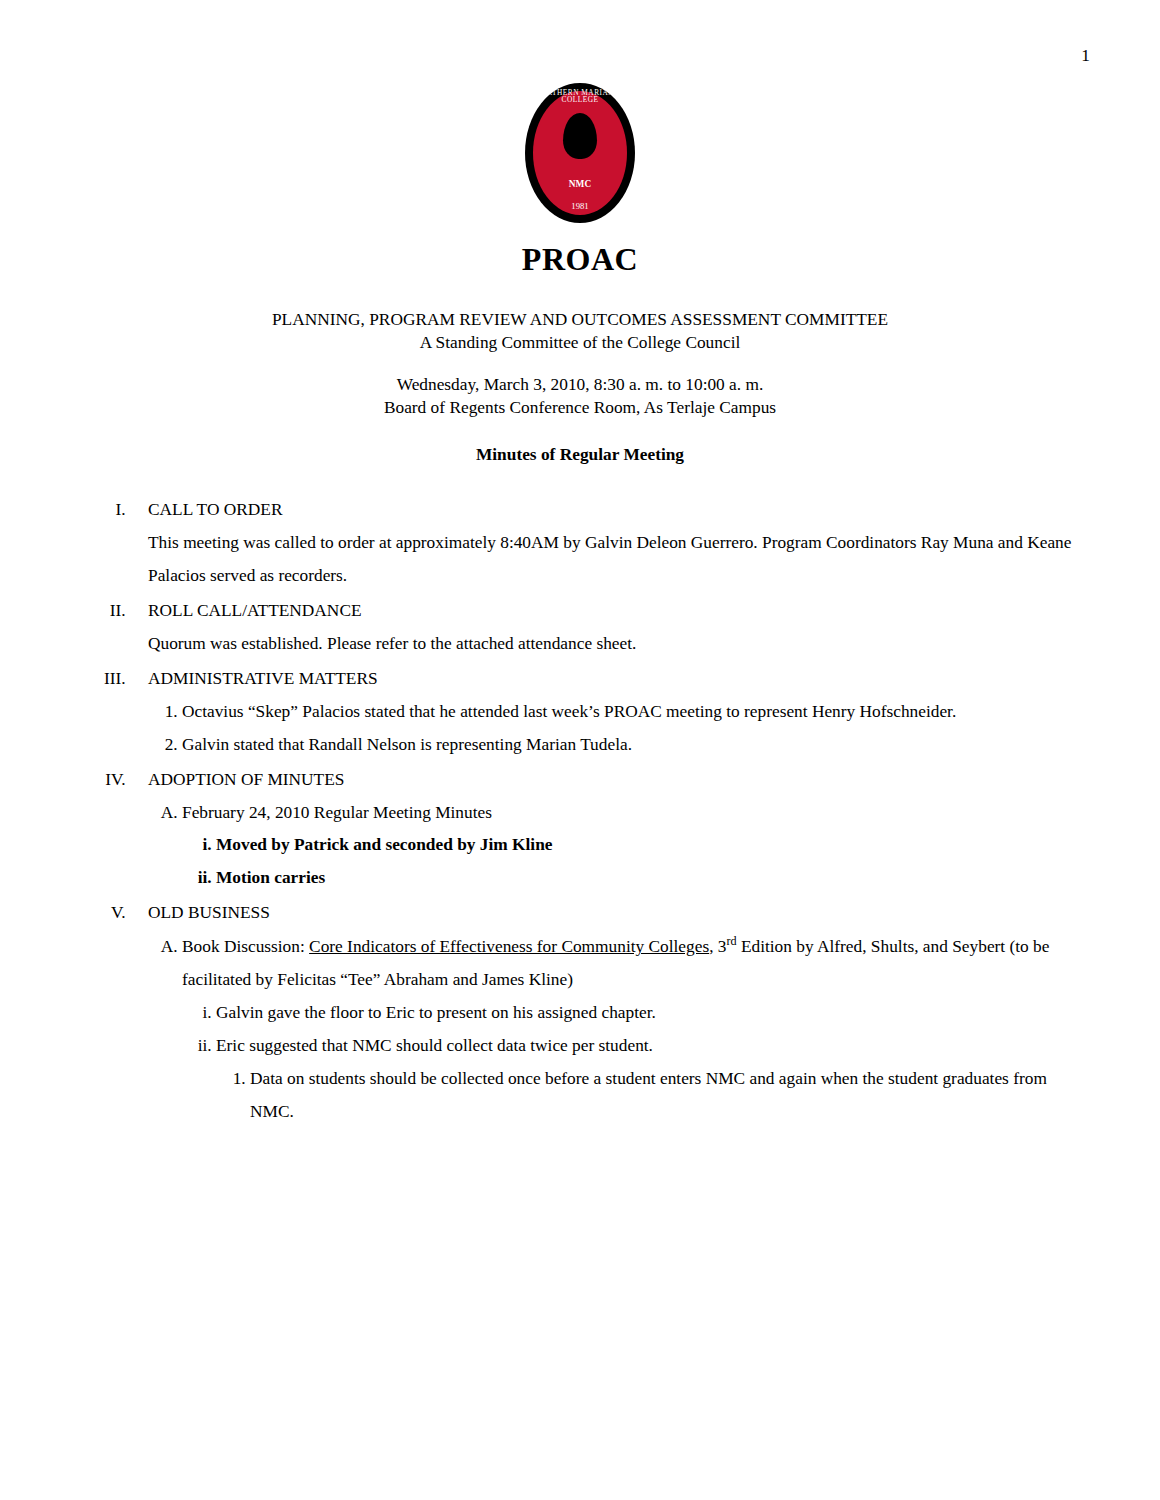1
NORTHERN MARIANAS COLLEGE
NMC
1981
PROAC
PLANNING, PROGRAM REVIEW AND OUTCOMES ASSESSMENT COMMITTEE
A Standing Committee of the College Council
Wednesday, March 3, 2010, 8:30 a. m. to 10:00 a. m.
Board of Regents Conference Room, As Terlaje Campus
Minutes of Regular Meeting
CALL TO ORDER This meeting was called to order at approximately 8:40AM by Galvin Deleon Guerrero. Program Coordinators Ray Muna and Keane Palacios served as recorders.
ROLL CALL/ATTENDANCE Quorum was established. Please refer to the attached attendance sheet.
ADMINISTRATIVE MATTERS
Octavius “Skep” Palacios stated that he attended last week’s PROAC meeting to represent Henry Hofschneider.
Galvin stated that Randall Nelson is representing Marian Tudela.
ADOPTION OF MINUTES
February 24, 2010 Regular Meeting Minutes
Moved by Patrick and seconded by Jim Kline
Motion carries
OLD BUSINESS
Book Discussion: Core Indicators of Effectiveness for Community Colleges, 3rd Edition by Alfred, Shults, and Seybert (to be facilitated by Felicitas “Tee” Abraham and James Kline)
Galvin gave the floor to Eric to present on his assigned chapter.
Eric suggested that NMC should collect data twice per student.
Data on students should be collected once before a student enters NMC and again when the student graduates from NMC.